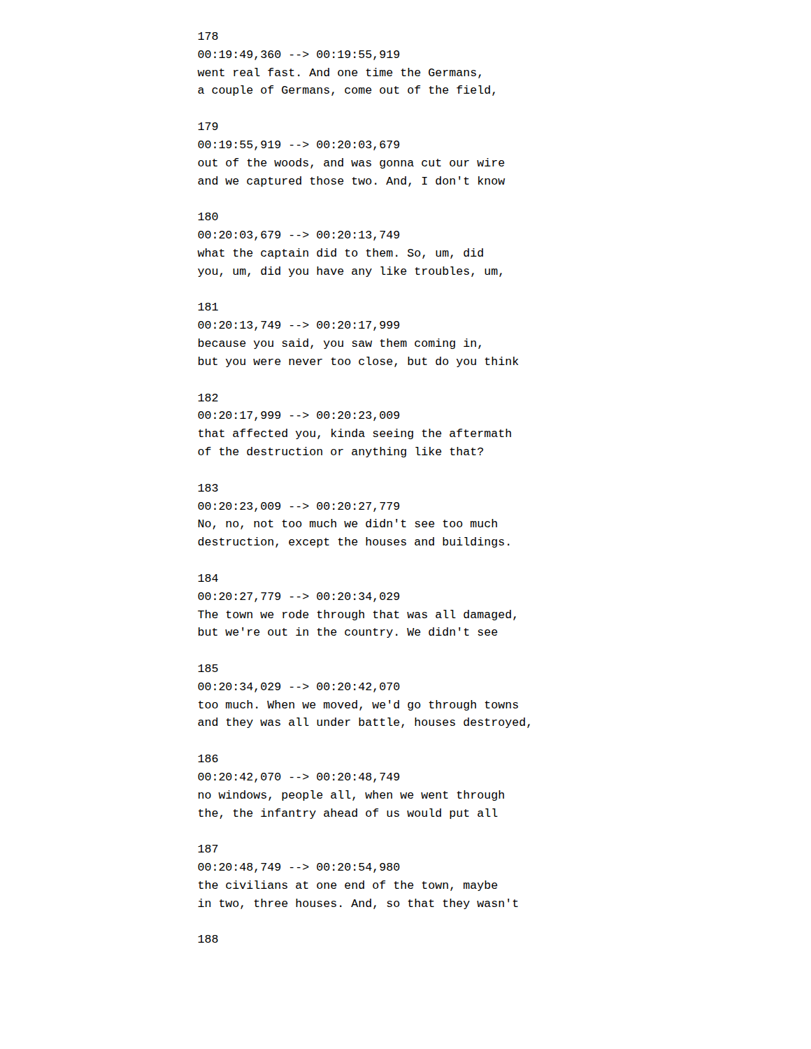178
00:19:49,360 --> 00:19:55,919
went real fast. And one time the Germans,
a couple of Germans, come out of the field,

179
00:19:55,919 --> 00:20:03,679
out of the woods, and was gonna cut our wire
and we captured those two. And, I don't know

180
00:20:03,679 --> 00:20:13,749
what the captain did to them. So, um, did
you, um, did you have any like troubles, um,

181
00:20:13,749 --> 00:20:17,999
because you said, you saw them coming in,
but you were never too close, but do you think

182
00:20:17,999 --> 00:20:23,009
that affected you, kinda seeing the aftermath
of the destruction or anything like that?

183
00:20:23,009 --> 00:20:27,779
No, no, not too much we didn't see too much
destruction, except the houses and buildings.

184
00:20:27,779 --> 00:20:34,029
The town we rode through that was all damaged,
but we're out in the country. We didn't see

185
00:20:34,029 --> 00:20:42,070
too much. When we moved, we'd go through towns
and they was all under battle, houses destroyed,

186
00:20:42,070 --> 00:20:48,749
no windows, people all, when we went through
the, the infantry ahead of us would put all

187
00:20:48,749 --> 00:20:54,980
the civilians at one end of the town, maybe
in two, three houses. And, so that they wasn't

188